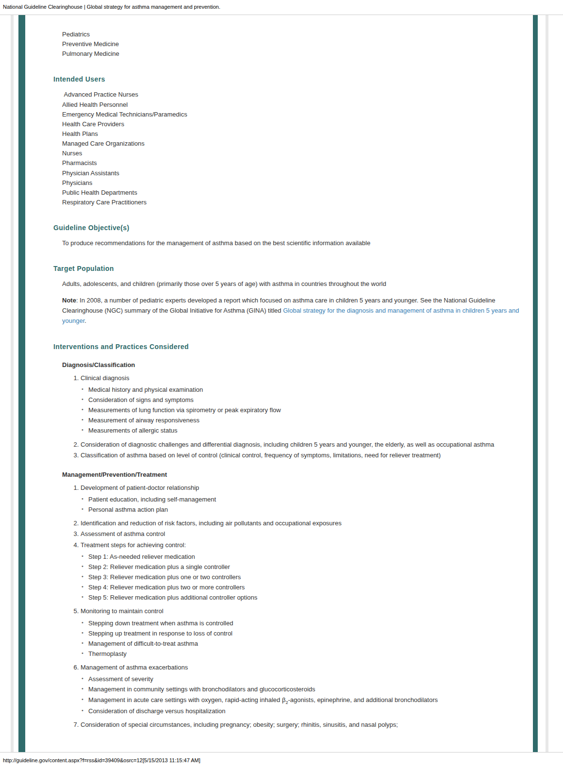National Guideline Clearinghouse | Global strategy for asthma management and prevention.
Pediatrics
Preventive Medicine
Pulmonary Medicine
Intended Users
Advanced Practice Nurses
Allied Health Personnel
Emergency Medical Technicians/Paramedics
Health Care Providers
Health Plans
Managed Care Organizations
Nurses
Pharmacists
Physician Assistants
Physicians
Public Health Departments
Respiratory Care Practitioners
Guideline Objective(s)
To produce recommendations for the management of asthma based on the best scientific information available
Target Population
Adults, adolescents, and children (primarily those over 5 years of age) with asthma in countries throughout the world
Note: In 2008, a number of pediatric experts developed a report which focused on asthma care in children 5 years and younger. See the National Guideline Clearinghouse (NGC) summary of the Global Initiative for Asthma (GINA) titled Global strategy for the diagnosis and management of asthma in children 5 years and younger.
Interventions and Practices Considered
Diagnosis/Classification
Clinical diagnosis
Medical history and physical examination
Consideration of signs and symptoms
Measurements of lung function via spirometry or peak expiratory flow
Measurement of airway responsiveness
Measurements of allergic status
Consideration of diagnostic challenges and differential diagnosis, including children 5 years and younger, the elderly, as well as occupational asthma
Classification of asthma based on level of control (clinical control, frequency of symptoms, limitations, need for reliever treatment)
Management/Prevention/Treatment
Development of patient-doctor relationship
Patient education, including self-management
Personal asthma action plan
Identification and reduction of risk factors, including air pollutants and occupational exposures
Assessment of asthma control
Treatment steps for achieving control:
Step 1: As-needed reliever medication
Step 2: Reliever medication plus a single controller
Step 3: Reliever medication plus one or two controllers
Step 4: Reliever medication plus two or more controllers
Step 5: Reliever medication plus additional controller options
Monitoring to maintain control
Stepping down treatment when asthma is controlled
Stepping up treatment in response to loss of control
Management of difficult-to-treat asthma
Thermoplasty
Management of asthma exacerbations
Assessment of severity
Management in community settings with bronchodilators and glucocorticosteroids
Management in acute care settings with oxygen, rapid-acting inhaled β2-agonists, epinephrine, and additional bronchodilators
Consideration of discharge versus hospitalization
Consideration of special circumstances, including pregnancy; obesity; surgery; rhinitis, sinusitis, and nasal polyps;
http://guideline.gov/content.aspx?f=rss&id=39409&osrc=12[5/15/2013 11:15:47 AM]